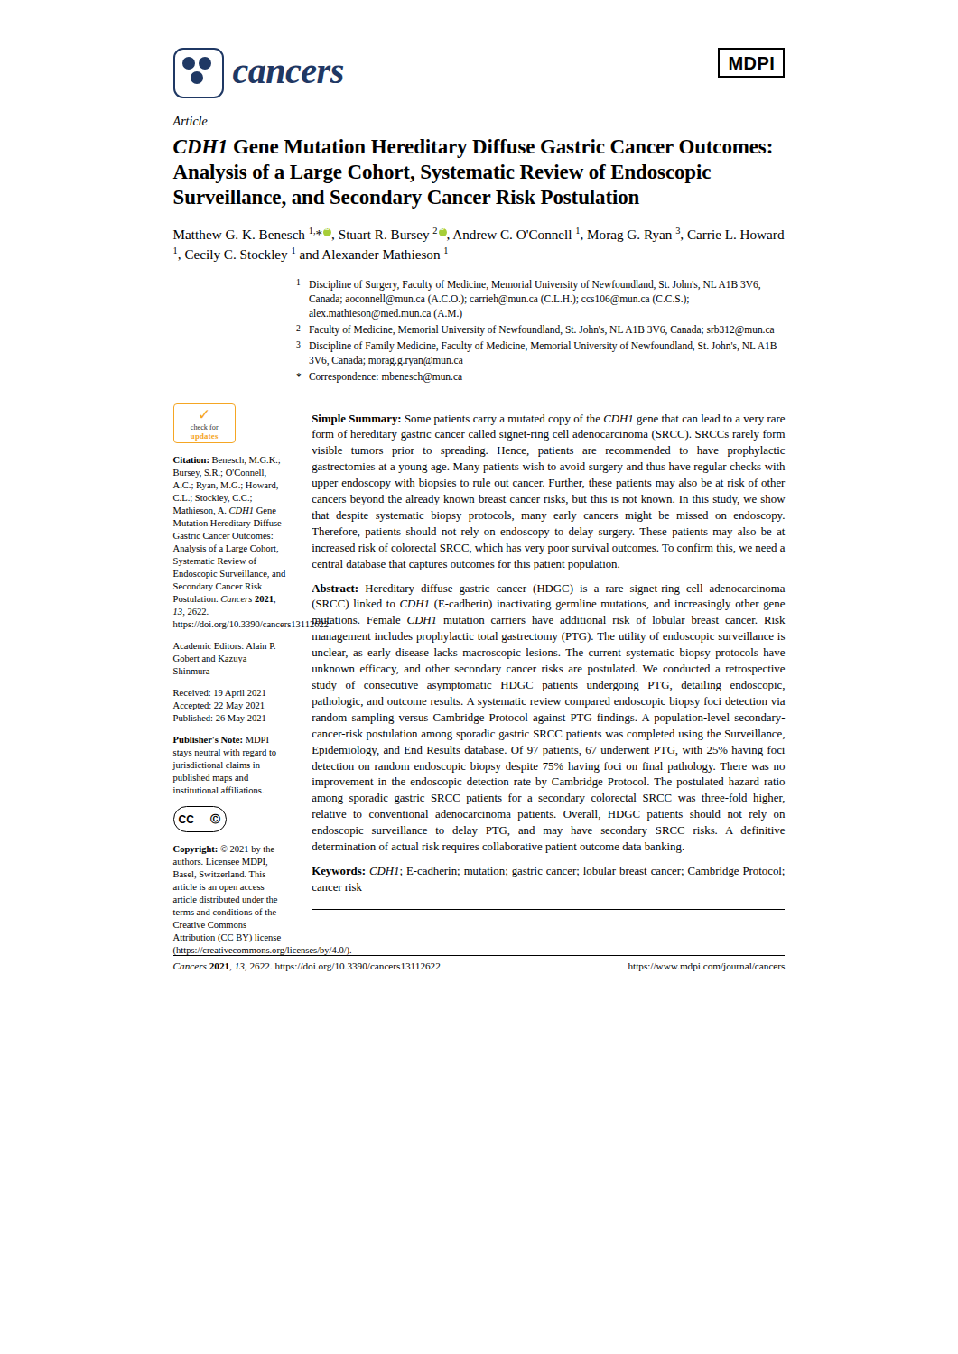cancers
MDPI
Article
CDH1 Gene Mutation Hereditary Diffuse Gastric Cancer Outcomes: Analysis of a Large Cohort, Systematic Review of Endoscopic Surveillance, and Secondary Cancer Risk Postulation
Matthew G. K. Benesch 1,* , Stuart R. Bursey 2 , Andrew C. O'Connell 1, Morag G. Ryan 3, Carrie L. Howard 1, Cecily C. Stockley 1 and Alexander Mathieson 1
1 Discipline of Surgery, Faculty of Medicine, Memorial University of Newfoundland, St. John's, NL A1B 3V6, Canada; aoconnell@mun.ca (A.C.O.); carrieh@mun.ca (C.L.H.); ccs106@mun.ca (C.C.S.); alex.mathieson@med.mun.ca (A.M.)
2 Faculty of Medicine, Memorial University of Newfoundland, St. John's, NL A1B 3V6, Canada; srb312@mun.ca
3 Discipline of Family Medicine, Faculty of Medicine, Memorial University of Newfoundland, St. John's, NL A1B 3V6, Canada; morag.g.ryan@mun.ca
*Correspondence: mbenesch@mun.ca
✓ check for
updates
Citation: Benesch, M.G.K.; Bursey, S.R.; O'Connell, A.C.; Ryan, M.G.; Howard, C.L.; Stockley, C.C.; Mathieson, A. CDH1 Gene Mutation Hereditary Diffuse Gastric Cancer Outcomes: Analysis of a Large Cohort, Systematic Review of Endoscopic Surveillance, and Secondary Cancer Risk Postulation. Cancers 2021, 13, 2622. https://doi.org/10.3390/cancers13112622
Academic Editors: Alain P. Gobert and Kazuya Shinmura
Received: 19 April 2021
Accepted: 22 May 2021
Published: 26 May 2021
Publisher's Note: MDPI stays neutral with regard to jurisdictional claims in published maps and institutional affiliations.
CCⒸ
Copyright: © 2021 by the authors. Licensee MDPI, Basel, Switzerland. This article is an open access article distributed under the terms and conditions of the Creative Commons Attribution (CC BY) license (https://creativecommons.org/licenses/by/4.0/).
Simple Summary:
Some patients carry a mutated copy of the CDH1 gene that can lead to a very rare form of hereditary gastric cancer called signet-ring cell adenocarcinoma (SRCC). SRCCs rarely form visible tumors prior to spreading. Hence, patients are recommended to have prophylactic gastrectomies at a young age. Many patients wish to avoid surgery and thus have regular checks with upper endoscopy with biopsies to rule out cancer. Further, these patients may also be at risk of other cancers beyond the already known breast cancer risks, but this is not known. In this study, we show that despite systematic biopsy protocols, many early cancers might be missed on endoscopy. Therefore, patients should not rely on endoscopy to delay surgery. These patients may also be at increased risk of colorectal SRCC, which has very poor survival outcomes. To confirm this, we need a central database that captures outcomes for this patient population.
Abstract:
Hereditary diffuse gastric cancer (HDGC) is a rare signet-ring cell adenocarcinoma (SRCC) linked to CDH1 (E-cadherin) inactivating germline mutations, and increasingly other gene mutations. Female CDH1 mutation carriers have additional risk of lobular breast cancer. Risk management includes prophylactic total gastrectomy (PTG). The utility of endoscopic surveillance is unclear, as early disease lacks macroscopic lesions. The current systematic biopsy protocols have unknown efficacy, and other secondary cancer risks are postulated. We conducted a retrospective study of consecutive asymptomatic HDGC patients undergoing PTG, detailing endoscopic, pathologic, and outcome results. A systematic review compared endoscopic biopsy foci detection via random sampling versus Cambridge Protocol against PTG findings. A population-level secondary-cancer-risk postulation among sporadic gastric SRCC patients was completed using the Surveillance, Epidemiology, and End Results database. Of 97 patients, 67 underwent PTG, with 25% having foci detection on random endoscopic biopsy despite 75% having foci on final pathology. There was no improvement in the endoscopic detection rate by Cambridge Protocol. The postulated hazard ratio among sporadic gastric SRCC patients for a secondary colorectal SRCC was three-fold higher, relative to conventional adenocarcinoma patients. Overall, HDGC patients should not rely on endoscopic surveillance to delay PTG, and may have secondary SRCC risks. A definitive determination of actual risk requires collaborative patient outcome data banking.
Keywords: CDH1; E-cadherin; mutation; gastric cancer; lobular breast cancer; Cambridge Protocol; cancer risk
Cancers 2021, 13, 2622. https://doi.org/10.3390/cancers13112622 https://www.mdpi.com/journal/cancers